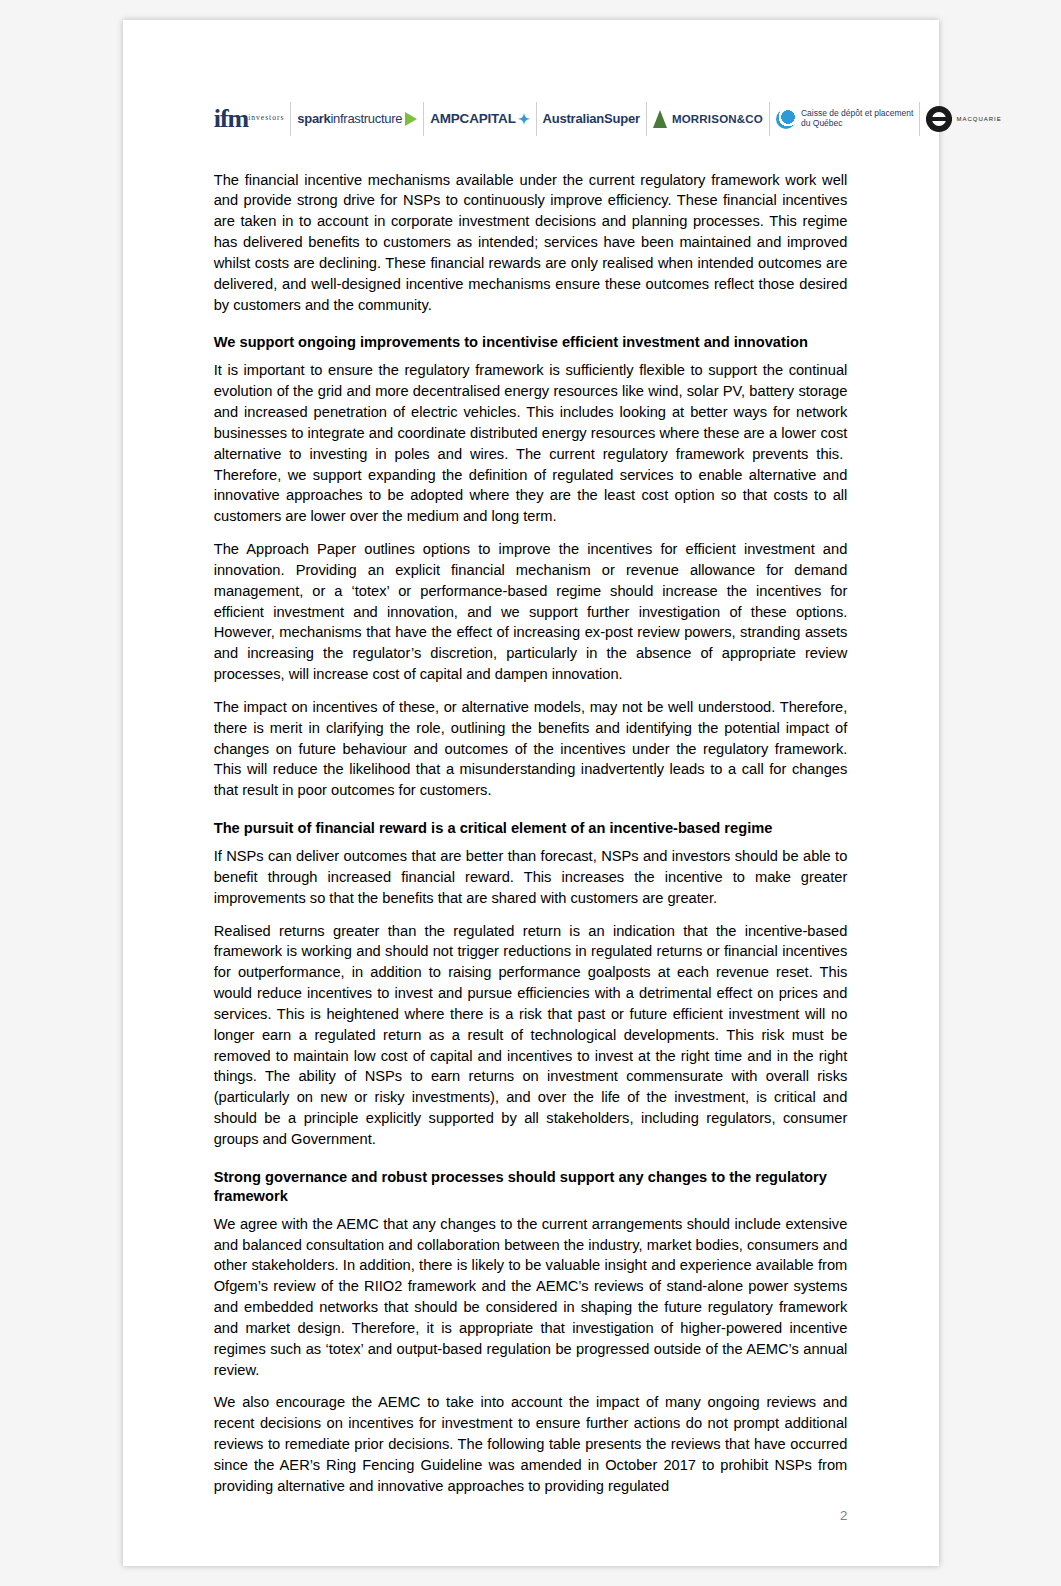ifm
investors
sparkinfrastructure
AMPCAPITAL✦
AustralianSuper
MORRISON&CO
Caisse de dépôt et placement
du Québec
MACQUARIE
The financial incentive mechanisms available under the current regulatory framework work well and provide strong drive for NSPs to continuously improve efficiency. These financial incentives are taken in to account in corporate investment decisions and planning processes. This regime has delivered benefits to customers as intended; services have been maintained and improved whilst costs are declining. These financial rewards are only realised when intended outcomes are delivered, and well-designed incentive mechanisms ensure these outcomes reflect those desired by customers and the community.
We support ongoing improvements to incentivise efficient investment and innovation
It is important to ensure the regulatory framework is sufficiently flexible to support the continual evolution of the grid and more decentralised energy resources like wind, solar PV, battery storage and increased penetration of electric vehicles. This includes looking at better ways for network businesses to integrate and coordinate distributed energy resources where these are a lower cost alternative to investing in poles and wires. The current regulatory framework prevents this. Therefore, we support expanding the definition of regulated services to enable alternative and innovative approaches to be adopted where they are the least cost option so that costs to all customers are lower over the medium and long term.
The Approach Paper outlines options to improve the incentives for efficient investment and innovation. Providing an explicit financial mechanism or revenue allowance for demand management, or a ‘totex’ or performance-based regime should increase the incentives for efficient investment and innovation, and we support further investigation of these options. However, mechanisms that have the effect of increasing ex-post review powers, stranding assets and increasing the regulator’s discretion, particularly in the absence of appropriate review processes, will increase cost of capital and dampen innovation.
The impact on incentives of these, or alternative models, may not be well understood. Therefore, there is merit in clarifying the role, outlining the benefits and identifying the potential impact of changes on future behaviour and outcomes of the incentives under the regulatory framework. This will reduce the likelihood that a misunderstanding inadvertently leads to a call for changes that result in poor outcomes for customers.
The pursuit of financial reward is a critical element of an incentive-based regime
If NSPs can deliver outcomes that are better than forecast, NSPs and investors should be able to benefit through increased financial reward. This increases the incentive to make greater improvements so that the benefits that are shared with customers are greater.
Realised returns greater than the regulated return is an indication that the incentive-based framework is working and should not trigger reductions in regulated returns or financial incentives for outperformance, in addition to raising performance goalposts at each revenue reset. This would reduce incentives to invest and pursue efficiencies with a detrimental effect on prices and services. This is heightened where there is a risk that past or future efficient investment will no longer earn a regulated return as a result of technological developments. This risk must be removed to maintain low cost of capital and incentives to invest at the right time and in the right things. The ability of NSPs to earn returns on investment commensurate with overall risks (particularly on new or risky investments), and over the life of the investment, is critical and should be a principle explicitly supported by all stakeholders, including regulators, consumer groups and Government.
Strong governance and robust processes should support any changes to the regulatory framework
We agree with the AEMC that any changes to the current arrangements should include extensive and balanced consultation and collaboration between the industry, market bodies, consumers and other stakeholders. In addition, there is likely to be valuable insight and experience available from Ofgem’s review of the RIIO2 framework and the AEMC’s reviews of stand-alone power systems and embedded networks that should be considered in shaping the future regulatory framework and market design. Therefore, it is appropriate that investigation of higher-powered incentive regimes such as ‘totex’ and output-based regulation be progressed outside of the AEMC’s annual review.
We also encourage the AEMC to take into account the impact of many ongoing reviews and recent decisions on incentives for investment to ensure further actions do not prompt additional reviews to remediate prior decisions. The following table presents the reviews that have occurred since the AER’s Ring Fencing Guideline was amended in October 2017 to prohibit NSPs from providing alternative and innovative approaches to providing regulated
2